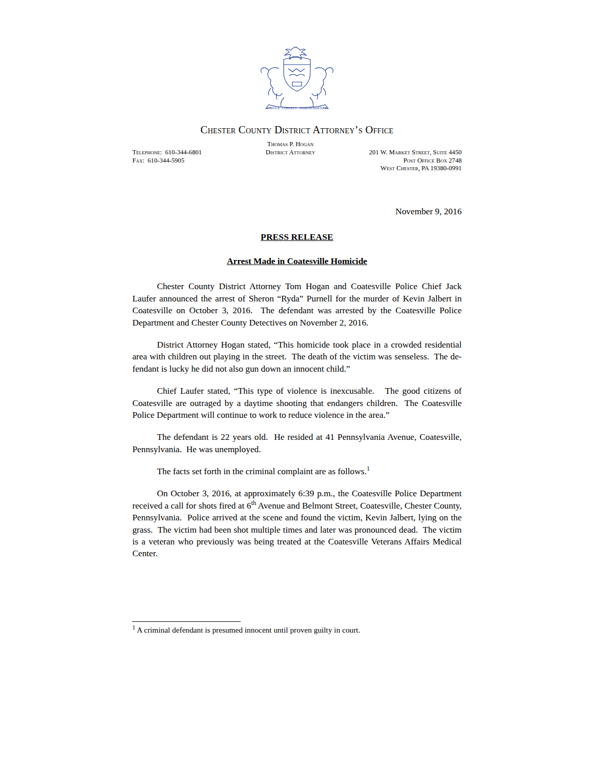VIRTUE LIBERTY INDEPENDENCE
Chester County District Attorney’s Office
| | Thomas P. Hogan | |
| Telephone: 610-344-6801 | District Attorney | 201 W. Market Street, Suite 4450 |
| Fax: 610-344-5905 | | Post Office Box 2748 |
| | | West Chester, PA 19380-0991 |
November 9, 2016
PRESS RELEASE
Arrest Made in Coatesville Homicide
Chester County District Attorney Tom Hogan and Coatesville Police Chief Jack Laufer announced the arrest of Sheron “Ryda” Purnell for the murder of Kevin Jalbert in Coatesville on October 3, 2016. The defendant was arrested by the Coatesville Police Department and Chester County Detectives on November 2, 2016.
District Attorney Hogan stated, “This homicide took place in a crowded residential area with children out playing in the street. The death of the victim was senseless. The defendant is lucky he did not also gun down an innocent child.”
Chief Laufer stated, “This type of violence is inexcusable. The good citizens of Coatesville are outraged by a daytime shooting that endangers children. The Coatesville Police Department will continue to work to reduce violence in the area.”
The defendant is 22 years old. He resided at 41 Pennsylvania Avenue, Coatesville, Pennsylvania. He was unemployed.
The facts set forth in the criminal complaint are as follows.1
On October 3, 2016, at approximately 6:39 p.m., the Coatesville Police Department received a call for shots fired at 6th Avenue and Belmont Street, Coatesville, Chester County, Pennsylvania. Police arrived at the scene and found the victim, Kevin Jalbert, lying on the grass. The victim had been shot multiple times and later was pronounced dead. The victim is a veteran who previously was being treated at the Coatesville Veterans Affairs Medical Center.
1 A criminal defendant is presumed innocent until proven guilty in court.